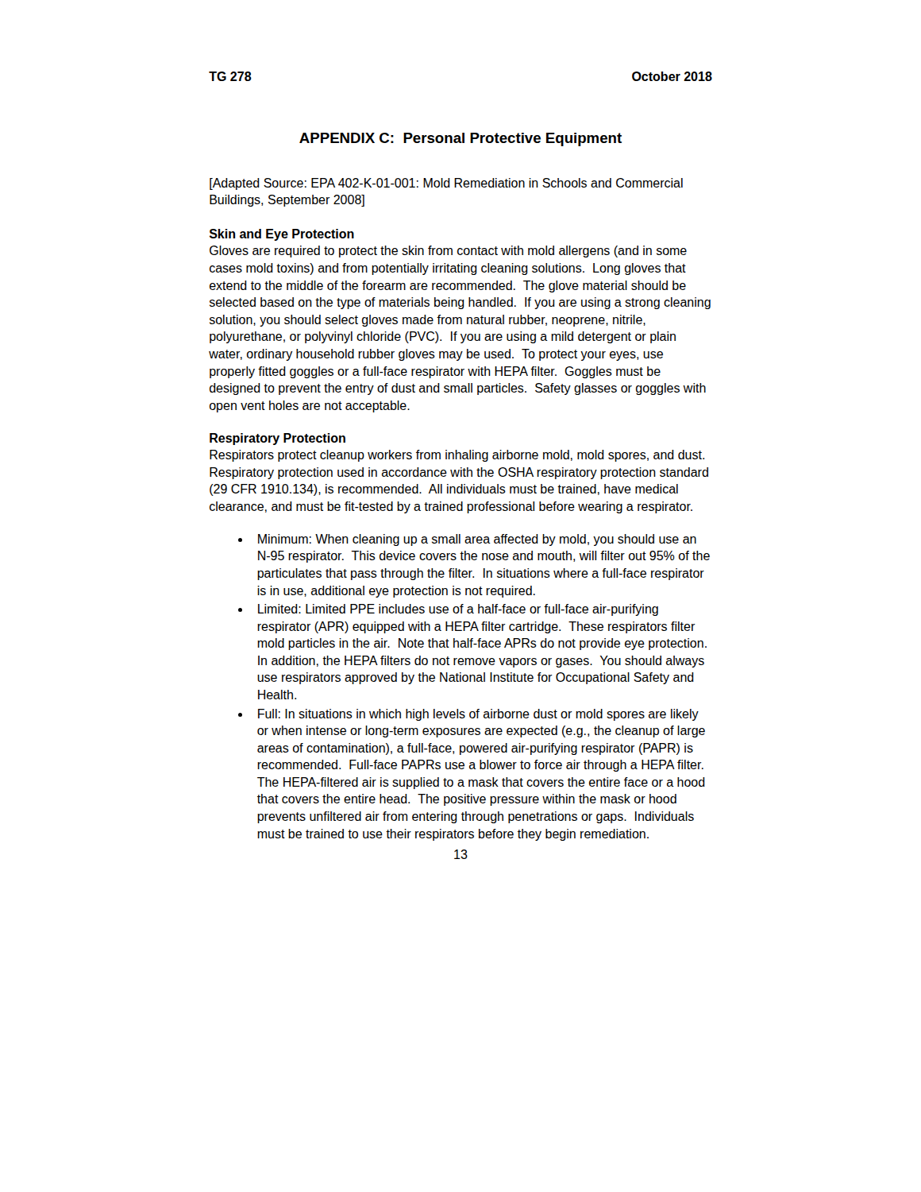TG 278 October 2018
APPENDIX C: Personal Protective Equipment
[Adapted Source: EPA 402-K-01-001: Mold Remediation in Schools and Commercial Buildings, September 2008]
Skin and Eye Protection
Gloves are required to protect the skin from contact with mold allergens (and in some cases mold toxins) and from potentially irritating cleaning solutions. Long gloves that extend to the middle of the forearm are recommended. The glove material should be selected based on the type of materials being handled. If you are using a strong cleaning solution, you should select gloves made from natural rubber, neoprene, nitrile, polyurethane, or polyvinyl chloride (PVC). If you are using a mild detergent or plain water, ordinary household rubber gloves may be used. To protect your eyes, use properly fitted goggles or a full-face respirator with HEPA filter. Goggles must be designed to prevent the entry of dust and small particles. Safety glasses or goggles with open vent holes are not acceptable.
Respiratory Protection
Respirators protect cleanup workers from inhaling airborne mold, mold spores, and dust. Respiratory protection used in accordance with the OSHA respiratory protection standard (29 CFR 1910.134), is recommended. All individuals must be trained, have medical clearance, and must be fit-tested by a trained professional before wearing a respirator.
Minimum: When cleaning up a small area affected by mold, you should use an N-95 respirator. This device covers the nose and mouth, will filter out 95% of the particulates that pass through the filter. In situations where a full-face respirator is in use, additional eye protection is not required.
Limited: Limited PPE includes use of a half-face or full-face air-purifying respirator (APR) equipped with a HEPA filter cartridge. These respirators filter mold particles in the air. Note that half-face APRs do not provide eye protection. In addition, the HEPA filters do not remove vapors or gases. You should always use respirators approved by the National Institute for Occupational Safety and Health.
Full: In situations in which high levels of airborne dust or mold spores are likely or when intense or long-term exposures are expected (e.g., the cleanup of large areas of contamination), a full-face, powered air-purifying respirator (PAPR) is recommended. Full-face PAPRs use a blower to force air through a HEPA filter. The HEPA-filtered air is supplied to a mask that covers the entire face or a hood that covers the entire head. The positive pressure within the mask or hood prevents unfiltered air from entering through penetrations or gaps. Individuals must be trained to use their respirators before they begin remediation.
13